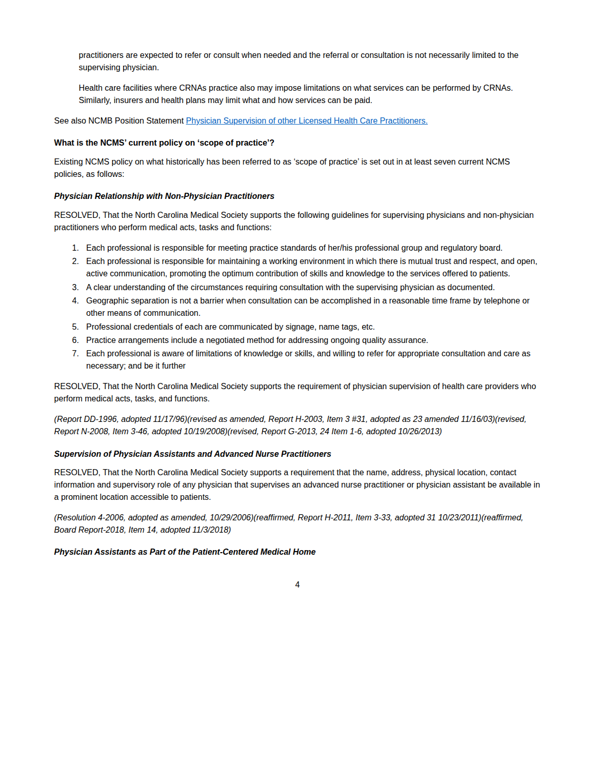practitioners are expected to refer or consult when needed and the referral or consultation is not necessarily limited to the supervising physician.
Health care facilities where CRNAs practice also may impose limitations on what services can be performed by CRNAs. Similarly, insurers and health plans may limit what and how services can be paid.
See also NCMB Position Statement Physician Supervision of other Licensed Health Care Practitioners.
What is the NCMS’ current policy on ‘scope of practice’?
Existing NCMS policy on what historically has been referred to as ‘scope of practice’ is set out in at least seven current NCMS policies, as follows:
Physician Relationship with Non-Physician Practitioners
RESOLVED, That the North Carolina Medical Society supports the following guidelines for supervising physicians and non-physician practitioners who perform medical acts, tasks and functions:
Each professional is responsible for meeting practice standards of her/his professional group and regulatory board.
Each professional is responsible for maintaining a working environment in which there is mutual trust and respect, and open, active communication, promoting the optimum contribution of skills and knowledge to the services offered to patients.
A clear understanding of the circumstances requiring consultation with the supervising physician as documented.
Geographic separation is not a barrier when consultation can be accomplished in a reasonable time frame by telephone or other means of communication.
Professional credentials of each are communicated by signage, name tags, etc.
Practice arrangements include a negotiated method for addressing ongoing quality assurance.
Each professional is aware of limitations of knowledge or skills, and willing to refer for appropriate consultation and care as necessary; and be it further
RESOLVED, That the North Carolina Medical Society supports the requirement of physician supervision of health care providers who perform medical acts, tasks, and functions.
(Report DD-1996, adopted 11/17/96)(revised as amended, Report H-2003, Item 3 #31, adopted as 23 amended 11/16/03)(revised, Report N-2008, Item 3-46, adopted 10/19/2008)(revised, Report G-2013, 24 Item 1-6, adopted 10/26/2013)
Supervision of Physician Assistants and Advanced Nurse Practitioners
RESOLVED, That the North Carolina Medical Society supports a requirement that the name, address, physical location, contact information and supervisory role of any physician that supervises an advanced nurse practitioner or physician assistant be available in a prominent location accessible to patients.
(Resolution 4-2006, adopted as amended, 10/29/2006)(reaffirmed, Report H-2011, Item 3-33, adopted 31 10/23/2011)(reaffirmed, Board Report-2018, Item 14, adopted 11/3/2018)
Physician Assistants as Part of the Patient-Centered Medical Home
4